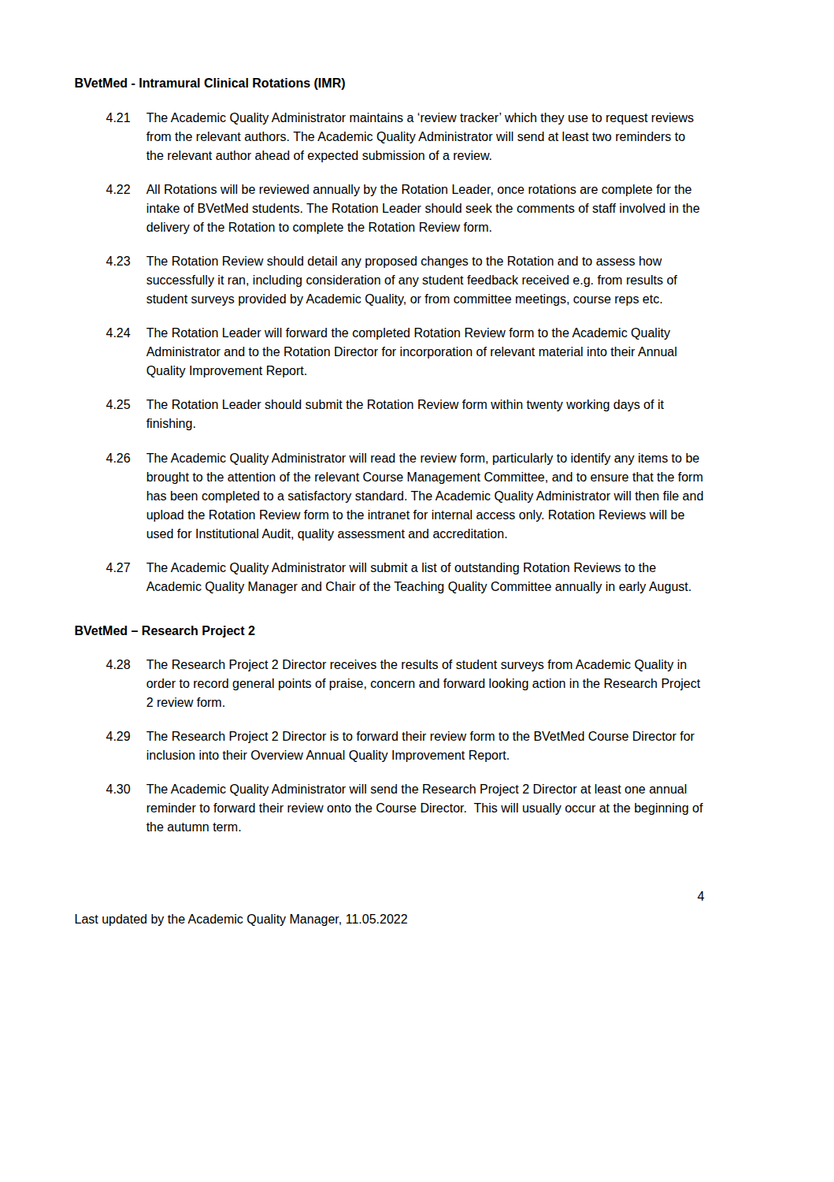BVetMed - Intramural Clinical Rotations (IMR)
4.21 The Academic Quality Administrator maintains a ‘review tracker’ which they use to request reviews from the relevant authors. The Academic Quality Administrator will send at least two reminders to the relevant author ahead of expected submission of a review.
4.22 All Rotations will be reviewed annually by the Rotation Leader, once rotations are complete for the intake of BVetMed students. The Rotation Leader should seek the comments of staff involved in the delivery of the Rotation to complete the Rotation Review form.
4.23 The Rotation Review should detail any proposed changes to the Rotation and to assess how successfully it ran, including consideration of any student feedback received e.g. from results of student surveys provided by Academic Quality, or from committee meetings, course reps etc.
4.24 The Rotation Leader will forward the completed Rotation Review form to the Academic Quality Administrator and to the Rotation Director for incorporation of relevant material into their Annual Quality Improvement Report.
4.25 The Rotation Leader should submit the Rotation Review form within twenty working days of it finishing.
4.26 The Academic Quality Administrator will read the review form, particularly to identify any items to be brought to the attention of the relevant Course Management Committee, and to ensure that the form has been completed to a satisfactory standard. The Academic Quality Administrator will then file and upload the Rotation Review form to the intranet for internal access only. Rotation Reviews will be used for Institutional Audit, quality assessment and accreditation.
4.27 The Academic Quality Administrator will submit a list of outstanding Rotation Reviews to the Academic Quality Manager and Chair of the Teaching Quality Committee annually in early August.
BVetMed – Research Project 2
4.28 The Research Project 2 Director receives the results of student surveys from Academic Quality in order to record general points of praise, concern and forward looking action in the Research Project 2 review form.
4.29 The Research Project 2 Director is to forward their review form to the BVetMed Course Director for inclusion into their Overview Annual Quality Improvement Report.
4.30 The Academic Quality Administrator will send the Research Project 2 Director at least one annual reminder to forward their review onto the Course Director. This will usually occur at the beginning of the autumn term.
4
Last updated by the Academic Quality Manager, 11.05.2022